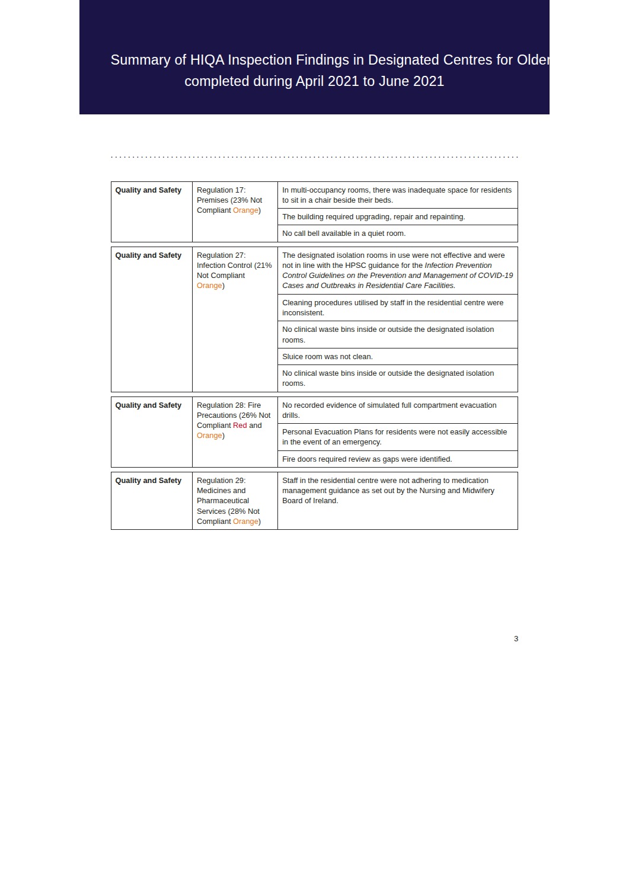Summary of HIQA Inspection Findings in Designated Centres for Older People
completed during April 2021 to June 2021
...........................................................................................................
| Quality and Safety | Regulation 17: Premises (23% Not Compliant Orange ) | In multi-occupancy rooms, there was inadequate space for residents to sit in a chair beside their beds. |
| The building required upgrading, repair and repainting. |
| No call bell available in a quiet room. |
| Quality and Safety | Regulation 27: Infection Control (21% Not Compliant Orange ) | The designated isolation rooms in use were not effective and were not in line with the HPSC guidance for the Infection Prevention Control Guidelines on the Prevention and Management of COVID-19 Cases and Outbreaks in Residential Care Facilities. |
| Cleaning procedures utilised by staff in the residential centre were inconsistent. |
| No clinical waste bins inside or outside the designated isolation rooms. |
| Sluice room was not clean. |
| No clinical waste bins inside or outside the designated isolation rooms. |
| Quality and Safety | Regulation 28: Fire Precautions (26% Not Compliant Red and Orange ) | No recorded evidence of simulated full compartment evacuation drills. |
| Personal Evacuation Plans for residents were not easily accessible in the event of an emergency. |
| Fire doors required review as gaps were identified. |
| Quality and Safety | Regulation 29: Medicines and Pharmaceutical Services (28% Not Compliant Orange ) | Staff in the residential centre were not adhering to medication management guidance as set out by the Nursing and Midwifery Board of Ireland. |
3